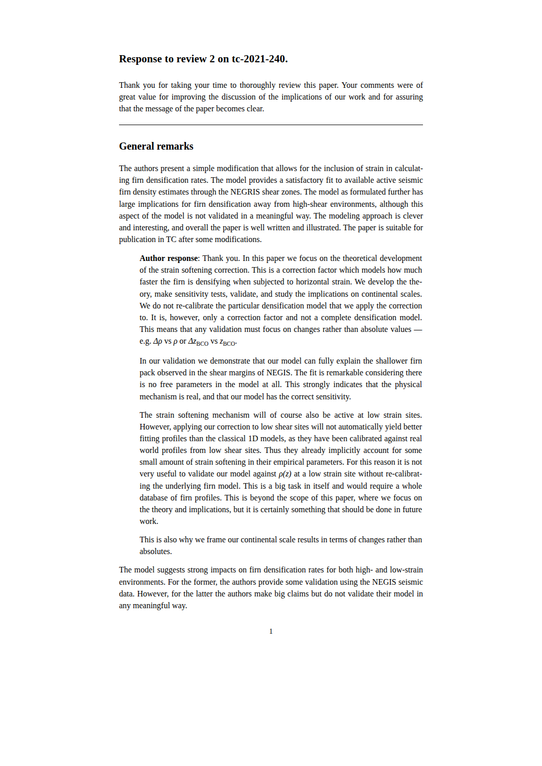Response to review 2 on tc-2021-240.
Thank you for taking your time to thoroughly review this paper. Your comments were of great value for improving the discussion of the implications of our work and for assuring that the message of the paper becomes clear.
General remarks
The authors present a simple modification that allows for the inclusion of strain in calculating firn densification rates. The model provides a satisfactory fit to available active seismic firn density estimates through the NEGRIS shear zones. The model as formulated further has large implications for firn densification away from high-shear environments, although this aspect of the model is not validated in a meaningful way. The modeling approach is clever and interesting, and overall the paper is well written and illustrated. The paper is suitable for publication in TC after some modifications.
Author response: Thank you. In this paper we focus on the theoretical development of the strain softening correction. This is a correction factor which models how much faster the firn is densifying when subjected to horizontal strain. We develop the theory, make sensitivity tests, validate, and study the implications on continental scales. We do not re-calibrate the particular densification model that we apply the correction to. It is, however, only a correction factor and not a complete densification model. This means that any validation must focus on changes rather than absolute values — e.g. Δρ vs ρ or ΔzBCO vs zBCO.
In our validation we demonstrate that our model can fully explain the shallower firn pack observed in the shear margins of NEGIS. The fit is remarkable considering there is no free parameters in the model at all. This strongly indicates that the physical mechanism is real, and that our model has the correct sensitivity.
The strain softening mechanism will of course also be active at low strain sites. However, applying our correction to low shear sites will not automatically yield better fitting profiles than the classical 1D models, as they have been calibrated against real world profiles from low shear sites. Thus they already implicitly account for some small amount of strain softening in their empirical parameters. For this reason it is not very useful to validate our model against ρ(z) at a low strain site without re-calibrating the underlying firn model. This is a big task in itself and would require a whole database of firn profiles. This is beyond the scope of this paper, where we focus on the theory and implications, but it is certainly something that should be done in future work.
This is also why we frame our continental scale results in terms of changes rather than absolutes.
The model suggests strong impacts on firn densification rates for both high- and low-strain environments. For the former, the authors provide some validation using the NEGIS seismic data. However, for the latter the authors make big claims but do not validate their model in any meaningful way.
1